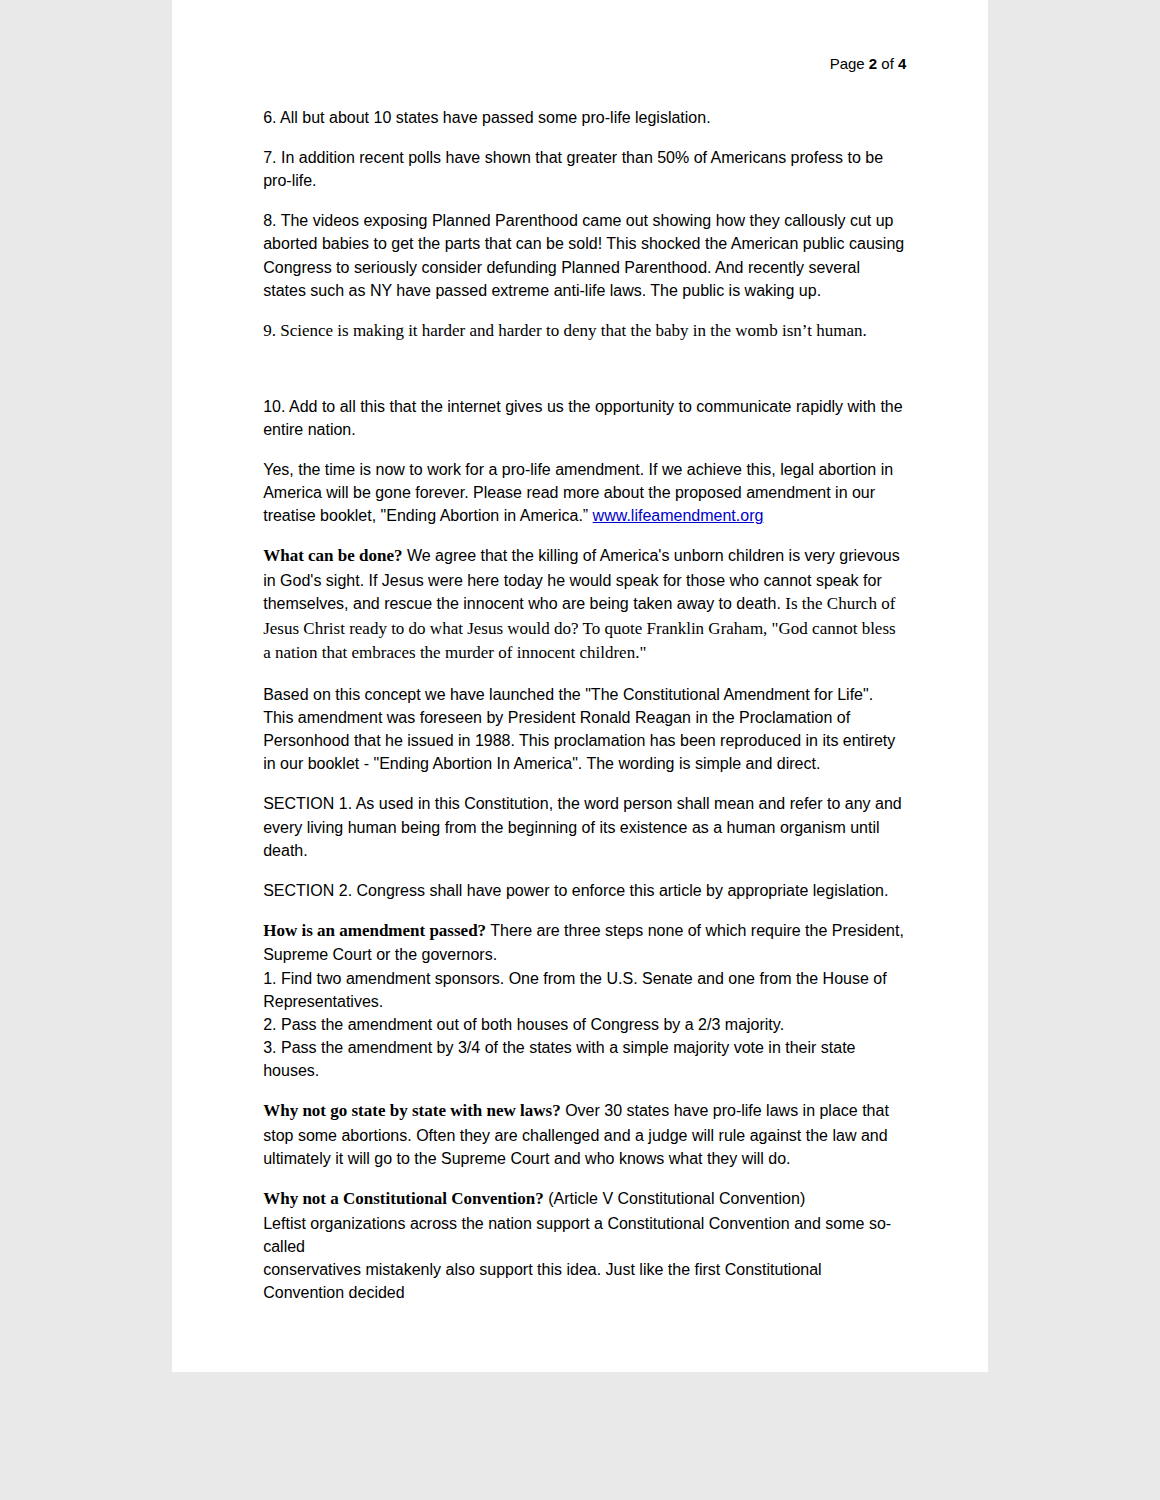Page 2 of 4
6. All but about 10 states have passed some pro-life legislation.
7. In addition recent polls have shown that greater than 50% of Americans profess to be pro-life.
8. The videos exposing Planned Parenthood came out showing how they callously cut up aborted babies to get the parts that can be sold! This shocked the American public causing Congress to seriously consider defunding Planned Parenthood. And recently several states such as NY have passed extreme anti-life laws. The public is waking up.
9. Science is making it harder and harder to deny that the baby in the womb isn’t human.
10. Add to all this that the internet gives us the opportunity to communicate rapidly with the entire nation.
Yes, the time is now to work for a pro-life amendment. If we achieve this, legal abortion in America will be gone forever. Please read more about the proposed amendment in our treatise booklet, "Ending Abortion in America.” www.lifeamendment.org
What can be done? We agree that the killing of America's unborn children is very grievous in God's sight. If Jesus were here today he would speak for those who cannot speak for themselves, and rescue the innocent who are being taken away to death. Is the Church of Jesus Christ ready to do what Jesus would do? To quote Franklin Graham, "God cannot bless a nation that embraces the murder of innocent children."
Based on this concept we have launched the "The Constitutional Amendment for Life". This amendment was foreseen by President Ronald Reagan in the Proclamation of Personhood that he issued in 1988. This proclamation has been reproduced in its entirety in our booklet - "Ending Abortion In America". The wording is simple and direct.
SECTION 1. As used in this Constitution, the word person shall mean and refer to any and
every living human being from the beginning of its existence as a human organism until death.
SECTION 2. Congress shall have power to enforce this article by appropriate legislation.
How is an amendment passed? There are three steps none of which require the President,
Supreme Court or the governors.
1. Find two amendment sponsors. One from the U.S. Senate and one from the House of
Representatives.
2. Pass the amendment out of both houses of Congress by a 2/3 majority.
3. Pass the amendment by 3/4 of the states with a simple majority vote in their state houses.
Why not go state by state with new laws? Over 30 states have pro-life laws in place that stop some abortions. Often they are challenged and a judge will rule against the law and ultimately it will go to the Supreme Court and who knows what they will do.
Why not a Constitutional Convention? (Article V Constitutional Convention)
Leftist organizations across the nation support a Constitutional Convention and some so-called
conservatives mistakenly also support this idea. Just like the first Constitutional Convention decided